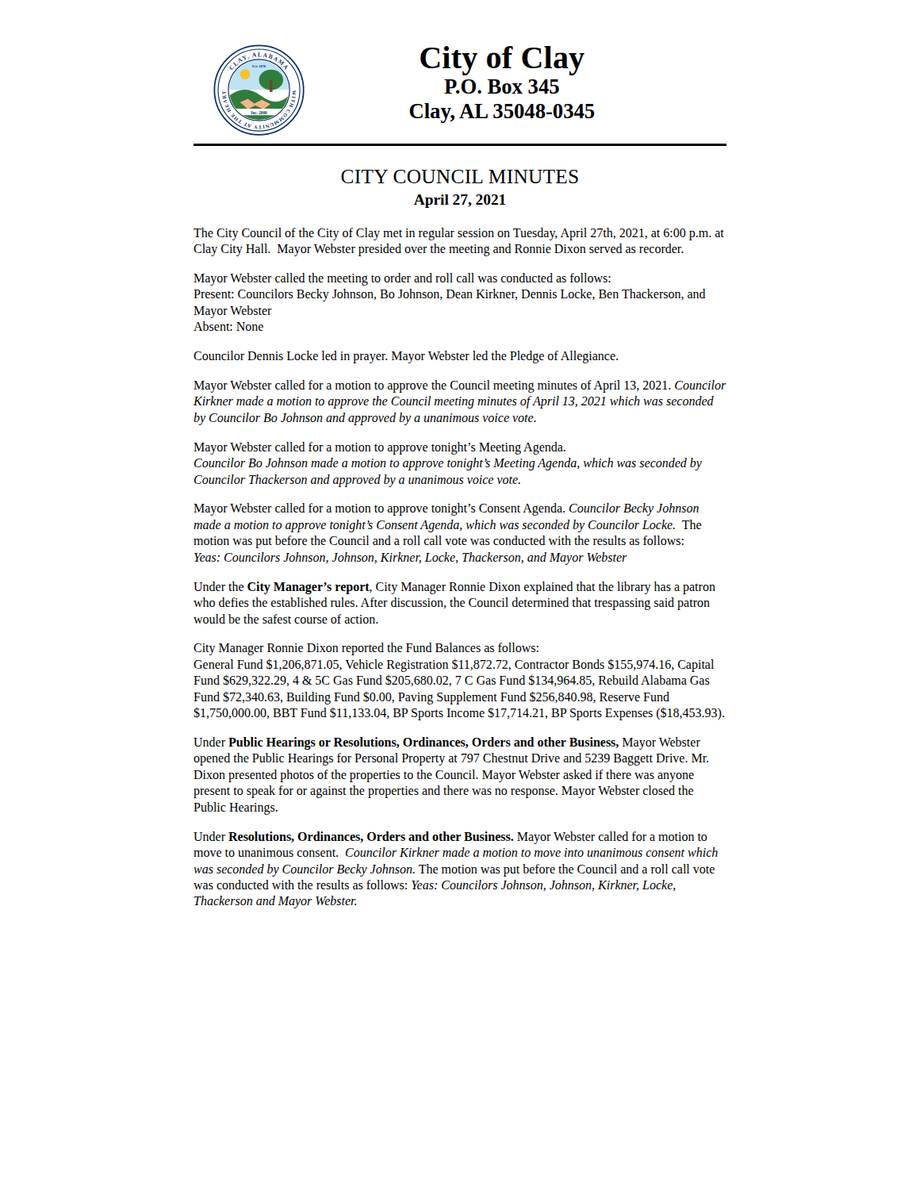CLAY, ALABAMA WITH COMMUNITY AT THE HEART Inc. 2000 Est. 1878
City of Clay
P.O. Box 345
Clay, AL 35048-0345
CITY COUNCIL MINUTES
April 27, 2021
The City Council of the City of Clay met in regular session on Tuesday, April 27th, 2021, at 6:00 p.m. at Clay City Hall. Mayor Webster presided over the meeting and Ronnie Dixon served as recorder.
Mayor Webster called the meeting to order and roll call was conducted as follows:
Present: Councilors Becky Johnson, Bo Johnson, Dean Kirkner, Dennis Locke, Ben Thackerson, and Mayor Webster
Absent: None
Councilor Dennis Locke led in prayer. Mayor Webster led the Pledge of Allegiance.
Mayor Webster called for a motion to approve the Council meeting minutes of April 13, 2021. Councilor Kirkner made a motion to approve the Council meeting minutes of April 13, 2021 which was seconded by Councilor Bo Johnson and approved by a unanimous voice vote.
Mayor Webster called for a motion to approve tonight’s Meeting Agenda.
Councilor Bo Johnson made a motion to approve tonight’s Meeting Agenda, which was seconded by Councilor Thackerson and approved by a unanimous voice vote.
Mayor Webster called for a motion to approve tonight’s Consent Agenda. Councilor Becky Johnson made a motion to approve tonight’s Consent Agenda, which was seconded by Councilor Locke. The motion was put before the Council and a roll call vote was conducted with the results as follows:
Yeas: Councilors Johnson, Johnson, Kirkner, Locke, Thackerson, and Mayor Webster
Under the City Manager’s report, City Manager Ronnie Dixon explained that the library has a patron who defies the established rules. After discussion, the Council determined that trespassing said patron would be the safest course of action.
City Manager Ronnie Dixon reported the Fund Balances as follows:
General Fund $1,206,871.05, Vehicle Registration $11,872.72, Contractor Bonds $155,974.16, Capital Fund $629,322.29, 4 & 5C Gas Fund $205,680.02, 7 C Gas Fund $134,964.85, Rebuild Alabama Gas Fund $72,340.63, Building Fund $0.00, Paving Supplement Fund $256,840.98, Reserve Fund $1,750,000.00, BBT Fund $11,133.04, BP Sports Income $17,714.21, BP Sports Expenses ($18,453.93).
Under Public Hearings or Resolutions, Ordinances, Orders and other Business, Mayor Webster opened the Public Hearings for Personal Property at 797 Chestnut Drive and 5239 Baggett Drive. Mr. Dixon presented photos of the properties to the Council. Mayor Webster asked if there was anyone present to speak for or against the properties and there was no response. Mayor Webster closed the Public Hearings.
Under Resolutions, Ordinances, Orders and other Business. Mayor Webster called for a motion to move to unanimous consent. Councilor Kirkner made a motion to move into unanimous consent which was seconded by Councilor Becky Johnson. The motion was put before the Council and a roll call vote was conducted with the results as follows: Yeas: Councilors Johnson, Johnson, Kirkner, Locke, Thackerson and Mayor Webster.